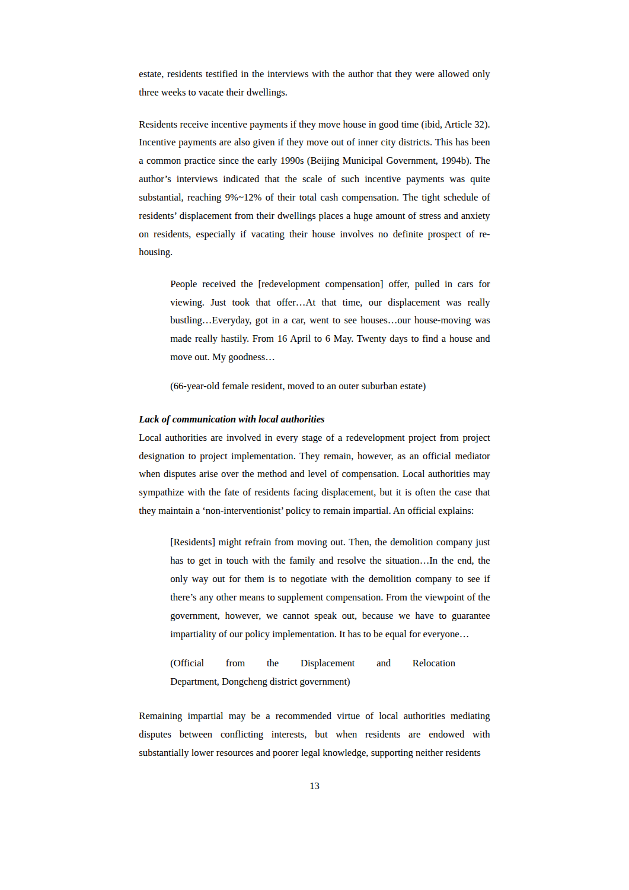estate, residents testified in the interviews with the author that they were allowed only three weeks to vacate their dwellings.
Residents receive incentive payments if they move house in good time (ibid, Article 32). Incentive payments are also given if they move out of inner city districts. This has been a common practice since the early 1990s (Beijing Municipal Government, 1994b). The author’s interviews indicated that the scale of such incentive payments was quite substantial, reaching 9%~12% of their total cash compensation. The tight schedule of residents’ displacement from their dwellings places a huge amount of stress and anxiety on residents, especially if vacating their house involves no definite prospect of re-housing.
People received the [redevelopment compensation] offer, pulled in cars for viewing. Just took that offer…At that time, our displacement was really bustling…Everyday, got in a car, went to see houses…our house-moving was made really hastily. From 16 April to 6 May. Twenty days to find a house and move out. My goodness…
(66-year-old female resident, moved to an outer suburban estate)
Lack of communication with local authorities
Local authorities are involved in every stage of a redevelopment project from project designation to project implementation. They remain, however, as an official mediator when disputes arise over the method and level of compensation. Local authorities may sympathize with the fate of residents facing displacement, but it is often the case that they maintain a ‘non-interventionist’ policy to remain impartial. An official explains:
[Residents] might refrain from moving out. Then, the demolition company just has to get in touch with the family and resolve the situation…In the end, the only way out for them is to negotiate with the demolition company to see if there’s any other means to supplement compensation. From the viewpoint of the government, however, we cannot speak out, because we have to guarantee impartiality of our policy implementation. It has to be equal for everyone…
(Official from the Displacement and Relocation Department, Dongcheng district government)
Remaining impartial may be a recommended virtue of local authorities mediating disputes between conflicting interests, but when residents are endowed with substantially lower resources and poorer legal knowledge, supporting neither residents
13